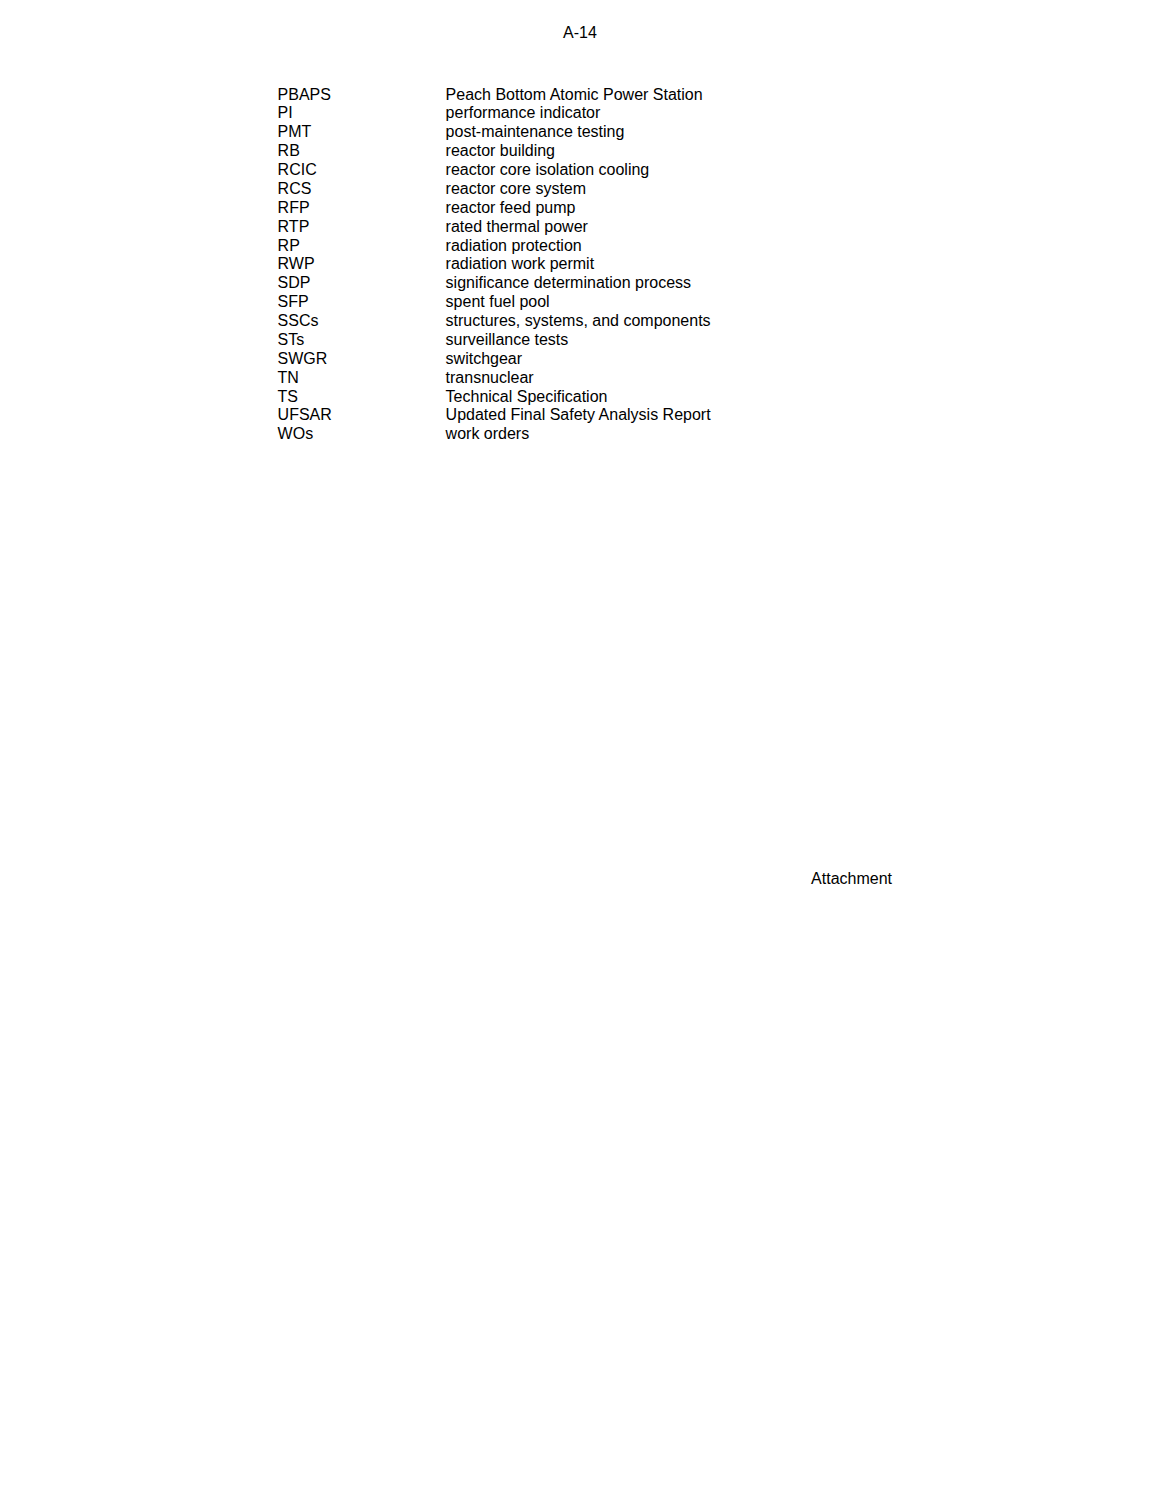A-14
| PBAPS | Peach Bottom Atomic Power Station |
| PI | performance indicator |
| PMT | post-maintenance testing |
| RB | reactor building |
| RCIC | reactor core isolation cooling |
| RCS | reactor core system |
| RFP | reactor feed pump |
| RTP | rated thermal power |
| RP | radiation protection |
| RWP | radiation work permit |
| SDP | significance determination process |
| SFP | spent fuel pool |
| SSCs | structures, systems, and components |
| STs | surveillance tests |
| SWGR | switchgear |
| TN | transnuclear |
| TS | Technical Specification |
| UFSAR | Updated Final Safety Analysis Report |
| WOs | work orders |
Attachment